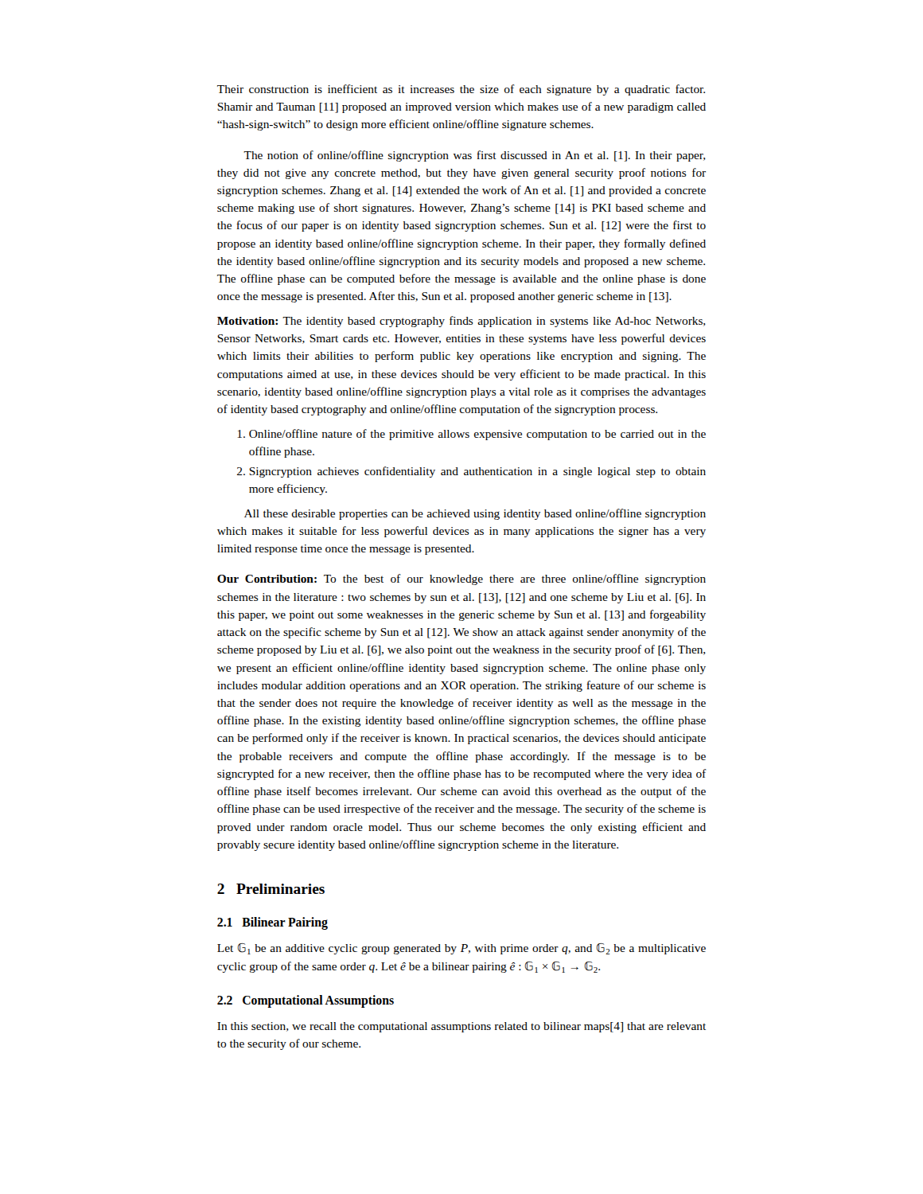Their construction is inefficient as it increases the size of each signature by a quadratic factor. Shamir and Tauman [11] proposed an improved version which makes use of a new paradigm called “hash-sign-switch” to design more efficient online/offline signature schemes.
The notion of online/offline signcryption was first discussed in An et al. [1]. In their paper, they did not give any concrete method, but they have given general security proof notions for signcryption schemes. Zhang et al. [14] extended the work of An et al. [1] and provided a concrete scheme making use of short signatures. However, Zhang’s scheme [14] is PKI based scheme and the focus of our paper is on identity based signcryption schemes. Sun et al. [12] were the first to propose an identity based online/offline signcryption scheme. In their paper, they formally defined the identity based online/offline signcryption and its security models and proposed a new scheme. The offline phase can be computed before the message is available and the online phase is done once the message is presented. After this, Sun et al. proposed another generic scheme in [13].
Motivation: The identity based cryptography finds application in systems like Ad-hoc Networks, Sensor Networks, Smart cards etc. However, entities in these systems have less powerful devices which limits their abilities to perform public key operations like encryption and signing. The computations aimed at use, in these devices should be very efficient to be made practical. In this scenario, identity based online/offline signcryption plays a vital role as it comprises the advantages of identity based cryptography and online/offline computation of the signcryption process.
Online/offline nature of the primitive allows expensive computation to be carried out in the offline phase.
Signcryption achieves confidentiality and authentication in a single logical step to obtain more efficiency.
All these desirable properties can be achieved using identity based online/offline signcryption which makes it suitable for less powerful devices as in many applications the signer has a very limited response time once the message is presented.
Our Contribution: To the best of our knowledge there are three online/offline signcryption schemes in the literature : two schemes by sun et al. [13], [12] and one scheme by Liu et al. [6]. In this paper, we point out some weaknesses in the generic scheme by Sun et al. [13] and forgeability attack on the specific scheme by Sun et al [12]. We show an attack against sender anonymity of the scheme proposed by Liu et al. [6], we also point out the weakness in the security proof of [6]. Then, we present an efficient online/offline identity based signcryption scheme. The online phase only includes modular addition operations and an XOR operation. The striking feature of our scheme is that the sender does not require the knowledge of receiver identity as well as the message in the offline phase. In the existing identity based online/offline signcryption schemes, the offline phase can be performed only if the receiver is known. In practical scenarios, the devices should anticipate the probable receivers and compute the offline phase accordingly. If the message is to be signcrypted for a new receiver, then the offline phase has to be recomputed where the very idea of offline phase itself becomes irrelevant. Our scheme can avoid this overhead as the output of the offline phase can be used irrespective of the receiver and the message. The security of the scheme is proved under random oracle model. Thus our scheme becomes the only existing efficient and provably secure identity based online/offline signcryption scheme in the literature.
2 Preliminaries
2.1 Bilinear Pairing
Let 𝔾1 be an additive cyclic group generated by P, with prime order q, and 𝔾2 be a multiplicative cyclic group of the same order q. Let ê be a bilinear pairing ê : 𝔾1 × 𝔾1 → 𝔾2.
2.2 Computational Assumptions
In this section, we recall the computational assumptions related to bilinear maps[4] that are relevant to the security of our scheme.